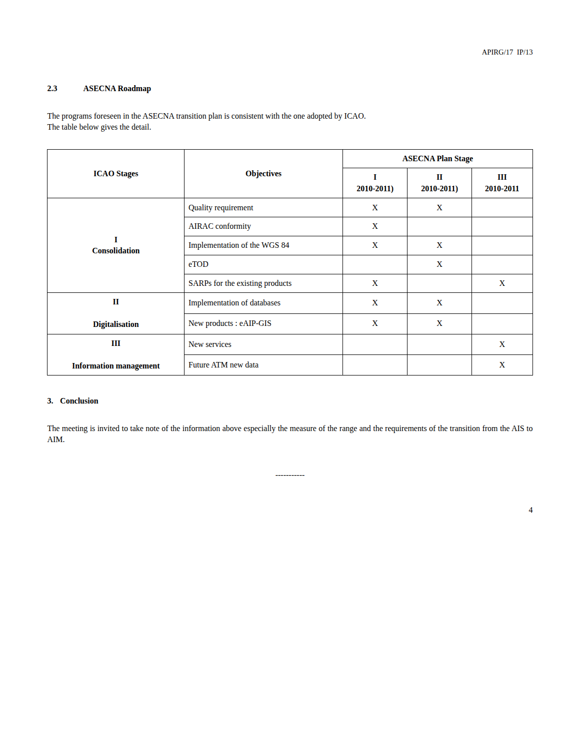APIRG/17 IP/13
2.3 ASECNA Roadmap
The programs foreseen in the ASECNA transition plan is consistent with the one adopted by ICAO.
The table below gives the detail.
| ICAO Stages | Objectives | ASECNA Plan Stage |
| --- | --- | --- |
| I 2010-2011) | II 2010-2011) | III 2010-2011 |
| I Consolidation | Quality requirement | X | X | |
| AIRAC conformity | X | | |
| Implementation of the WGS 84 | X | X | |
| eTOD | | X | |
| SARPs for the existing products | X | | X |
| II Digitalisation | Implementation of databases | X | X | |
| New products : eAIP-GIS | X | X | |
| III Information management | New services | | | X |
| Future ATM new data | | | X |
3. Conclusion
The meeting is invited to take note of the information above especially the measure of the range and the requirements of the transition from the AIS to AIM.
-----------
4